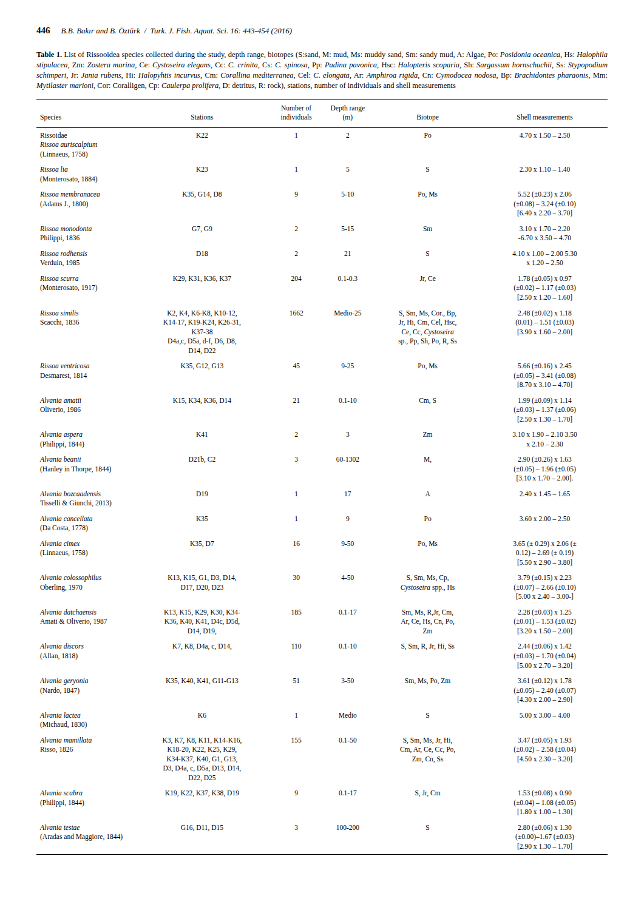446 B.B. Bakır and B. Öztürk / Turk. J. Fish. Aquat. Sci. 16: 443-454 (2016)
Table 1. List of Rissooidea species collected during the study, depth range, biotopes (S:sand, M: mud, Ms: muddy sand, Sm: sandy mud, A: Algae, Po: Posidonia oceanica, Hs: Halophila stipulacea, Zm: Zostera marina, Ce: Cystoseira elegans, Cc: C. crinita, Cs: C. spinosa, Pp: Padina pavonica, Hsc: Halopteris scoparia, Sh: Sargassum hornschuchii, Ss: Stypopodium schimperi, Jr: Jania rubens, Hi: Halopyhtis incurvus, Cm: Corallina mediterranea, Cel: C. elongata, Ar: Amphiroa rigida, Cn: Cymodocea nodosa, Bp: Brachidontes pharaonis, Mm: Mytilaster marioni, Cor: Coralligen, Cp: Caulerpa prolifera, D: detritus, R: rock), stations, number of individuals and shell measurements
| Species | Stations | Number of individuals | Depth range (m) | Biotope | Shell measurements |
| --- | --- | --- | --- | --- | --- |
| Rissoidae Rissoa auriscalpium (Linnaeus, 1758) | K22 | 1 | 2 | Po | 4.70 x 1.50 – 2.50 |
| Rissoa lia (Monterosato, 1884) | K23 | 1 | 5 | S | 2.30 x 1.10 – 1.40 |
| Rissoa membranacea (Adams J., 1800) | K35, G14, D8 | 9 | 5-10 | Po, Ms | 5.52 (±0.23) x 2.06 (±0.08) – 3.24 (±0.10) [6.40 x 2.20 – 3.70] |
| Rissoa monodonta Philippi, 1836 | G7, G9 | 2 | 5-15 | Sm | 3.10 x 1.70 – 2.20 -6.70 x 3.50 – 4.70 |
| Rissoa rodhensis Verduin, 1985 | D18 | 2 | 21 | S | 4.10 x 1.00 – 2.00 5.30 x 1.20 – 2.50 |
| Rissoa scurra (Monterosato, 1917) | K29, K31, K36, K37 | 204 | 0.1-0.3 | Jr, Ce | 1.78 (±0.05) x 0.97 (±0.02) – 1.17 (±0.03) [2.50 x 1.20 – 1.60] |
| Rissoa similis Scacchi, 1836 | K2, K4, K6-K8, K10-12, K14-17, K19-K24, K26-31, K37-38 D4a,c, D5a, d-f, D6, D8, D14, D22 | 1662 | Medio-25 | S, Sm, Ms, Cor., Bp, Jr, Hi, Cm, Cel, Hsc, Ce, Cc, Cystoseira sp., Pp, Sh, Po, R, Ss | 2.48 (±0.02) x 1.18 (0.01) – 1.51 (±0.03) [3.90 x 1.60 – 2.00] |
| Rissoa ventricosa Desmarest, 1814 | K35, G12, G13 | 45 | 9-25 | Po, Ms | 5.66 (±0.16) x 2.45 (±0.05) – 3.41 (±0.08) [8.70 x 3.10 – 4.70] |
| Alvania amatii Oliverio, 1986 | K15, K34, K36, D14 | 21 | 0.1-10 | Cm, S | 1.99 (±0.09) x 1.14 (±0.03) – 1.37 (±0.06) [2.50 x 1.30 – 1.70] |
| Alvania aspera (Philippi, 1844) | K41 | 2 | 3 | Zm | 3.10 x 1.90 – 2.10 3.50 x 2.10 – 2.30 |
| Alvania beanii (Hanley in Thorpe, 1844) | D21b, C2 | 3 | 60-1302 | M, | 2.90 (±0.26) x 1.63 (±0.05) – 1.96 (±0.05) [3.10 x 1.70 – 2.00]. |
| Alvania bozcaadensis Tisselli & Giunchi, 2013) | D19 | 1 | 17 | A | 2.40 x 1.45 – 1.65 |
| Alvania cancellata (Da Costa, 1778) | K35 | 1 | 9 | Po | 3.60 x 2.00 – 2.50 |
| Alvania cimex (Linnaeus, 1758) | K35, D7 | 16 | 9-50 | Po, Ms | 3.65 (± 0.29) x 2.06 (± 0.12) – 2.69 (± 0.19) [5.50 x 2.90 – 3.80] |
| Alvania colossophilus Oberling, 1970 | K13, K15, G1, D3, D14, D17, D20, D23 | 30 | 4-50 | S, Sm, Ms, Cp, Cystoseira spp., Hs | 3.79 (±0.15) x 2.23 (±0.07) – 2.66 (±0.10) [5.00 x 2.40 – 3.00-] |
| Alvania datchaensis Amati & Oliverio, 1987 | K13, K15, K29, K30, K34- K36, K40, K41, D4c, D5d, D14, D19, | 185 | 0.1-17 | Sm, Ms, R,Jr, Cm, Ar, Ce, Hs, Cn, Po, Zm | 2.28 (±0.03) x 1.25 (±0.01) – 1.53 (±0.02) [3.20 x 1.50 – 2.00] |
| Alvania discors (Allan, 1818) | K7, K8, D4a, c, D14, | 110 | 0.1-10 | S, Sm, R, Jr, Hi, Ss | 2.44 (±0.06) x 1.42 (±0.03) – 1.70 (±0.04) [5.00 x 2.70 – 3.20] |
| Alvania geryonia (Nardo, 1847) | K35, K40, K41, G11-G13 | 51 | 3-50 | Sm, Ms, Po, Zm | 3.61 (±0.12) x 1.78 (±0.05) – 2.40 (±0.07) [4.30 x 2.00 – 2.90] |
| Alvania lactea (Michaud, 1830) | K6 | 1 | Medio | S | 5.00 x 3.00 – 4.00 |
| Alvania mamillata Risso, 1826 | K3, K7, K8, K11, K14-K16, K18-20, K22, K25, K29, K34-K37, K40, G1, G13, D3, D4a, c, D5a, D13, D14, D22, D25 | 155 | 0.1-50 | S, Sm, Ms, Jr, Hi, Cm, Ar, Ce, Cc, Po, Zm, Cn, Ss | 3.47 (±0.05) x 1.93 (±0.02) – 2.58 (±0.04) [4.50 x 2.30 – 3.20] |
| Alvania scabra (Philippi, 1844) | K19, K22, K37, K38, D19 | 9 | 0.1-17 | S, Jr, Cm | 1.53 (±0.08) x 0.90 (±0.04) – 1.08 (±0.05) [1.80 x 1.00 – 1.30] |
| Alvania testae (Aradas and Maggiore, 1844) | G16, D11, D15 | 3 | 100-200 | S | 2.80 (±0.06) x 1.30 (±0.00)–1.67 (±0.03) [2.90 x 1.30 – 1.70] |